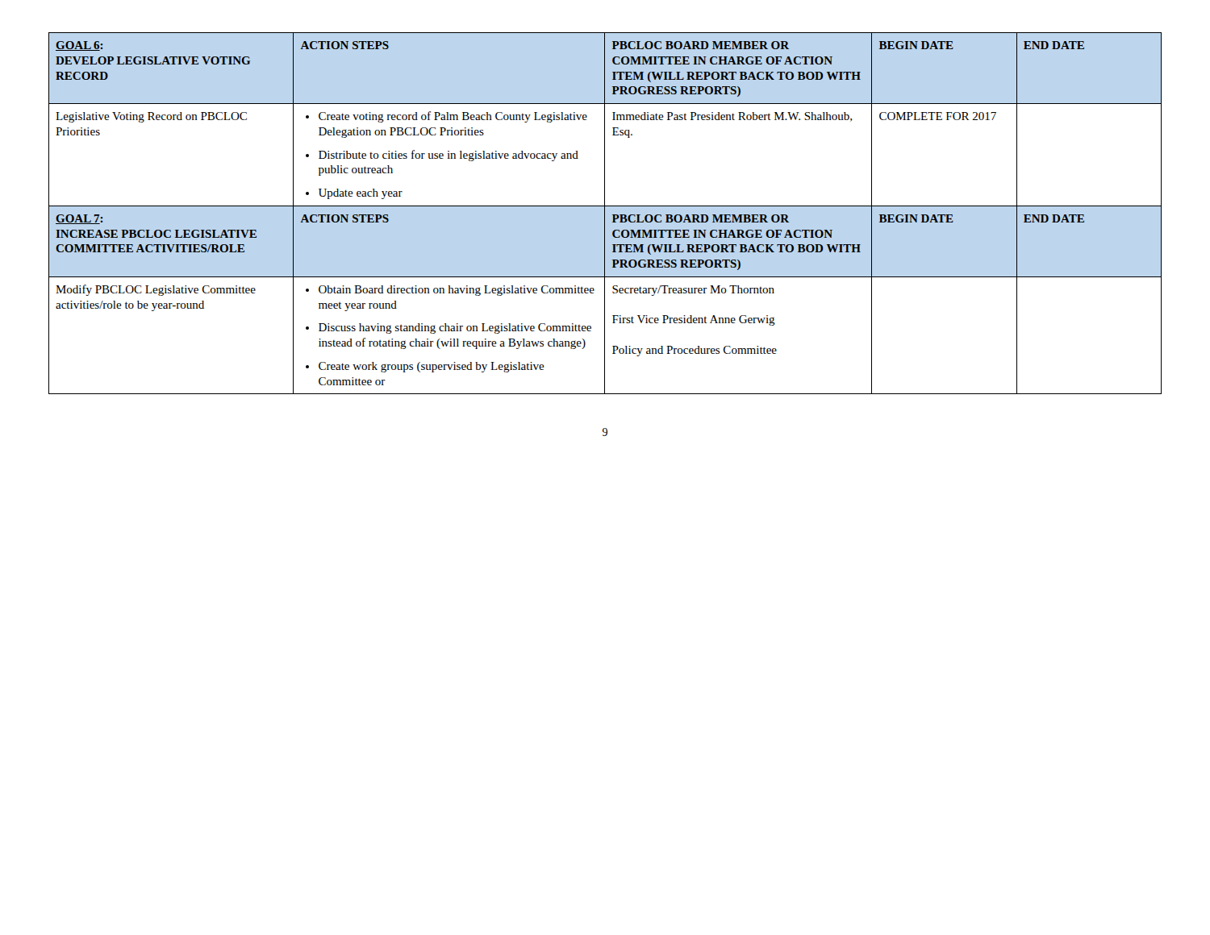| GOAL 6 : DEVELOP LEGISLATIVE VOTING RECORD | ACTION STEPS | PBCLOC BOARD MEMBER OR COMMITTEE IN CHARGE OF ACTION ITEM (WILL REPORT BACK TO BOD WITH PROGRESS REPORTS) | BEGIN DATE | END DATE |
| Legislative Voting Record on PBCLOC Priorities | Create voting record of Palm Beach County Legislative Delegation on PBCLOC Priorities Distribute to cities for use in legislative advocacy and public outreach Update each year | Immediate Past President Robert M.W. Shalhoub, Esq. | COMPLETE FOR 2017 | |
| GOAL 7 : INCREASE PBCLOC LEGISLATIVE COMMITTEE ACTIVITIES/ROLE | ACTION STEPS | PBCLOC BOARD MEMBER OR COMMITTEE IN CHARGE OF ACTION ITEM (WILL REPORT BACK TO BOD WITH PROGRESS REPORTS) | BEGIN DATE | END DATE |
| Modify PBCLOC Legislative Committee activities/role to be year-round | Obtain Board direction on having Legislative Committee meet year round Discuss having standing chair on Legislative Committee instead of rotating chair (will require a Bylaws change) Create work groups (supervised by Legislative Committee or | Secretary/Treasurer Mo Thornton First Vice President Anne Gerwig Policy and Procedures Committee | | |
9